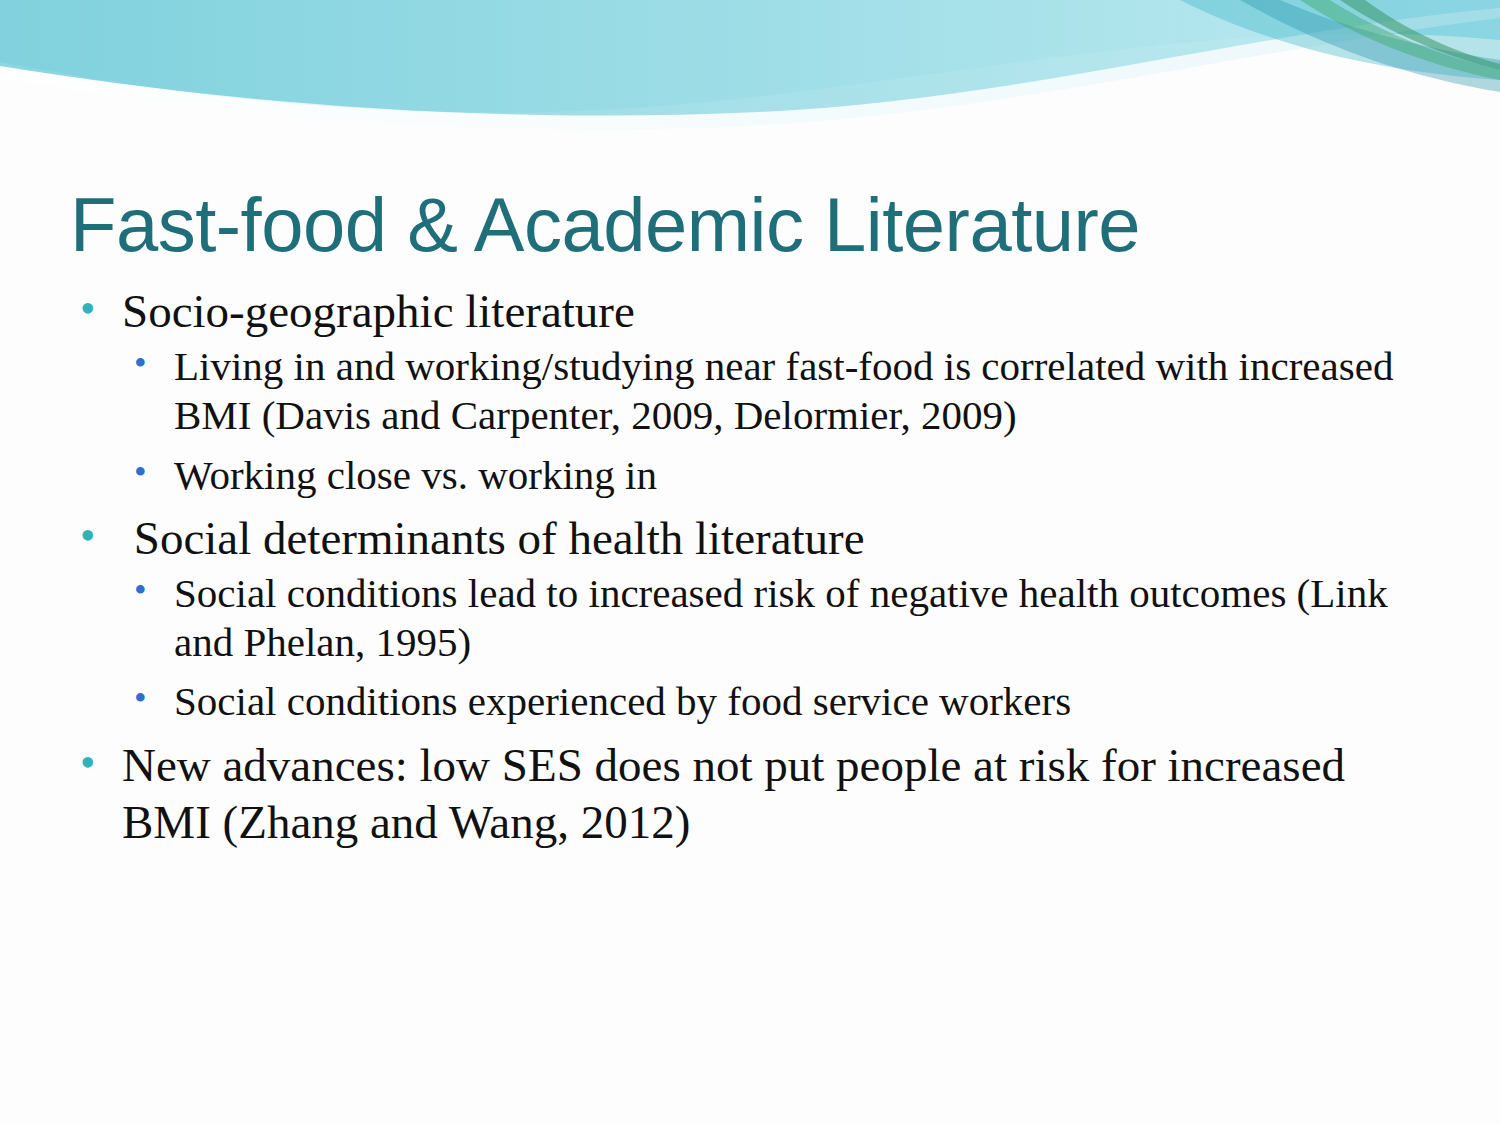Fast-food & Academic Literature
Socio-geographic literature
Living in and working/studying near fast-food is correlated with increased BMI (Davis and Carpenter, 2009, Delormier, 2009)
Working close vs. working in
Social determinants of health literature
Social conditions lead to increased risk of negative health outcomes (Link and Phelan, 1995)
Social conditions experienced by food service workers
New advances: low SES does not put people at risk for increased BMI (Zhang and Wang, 2012)